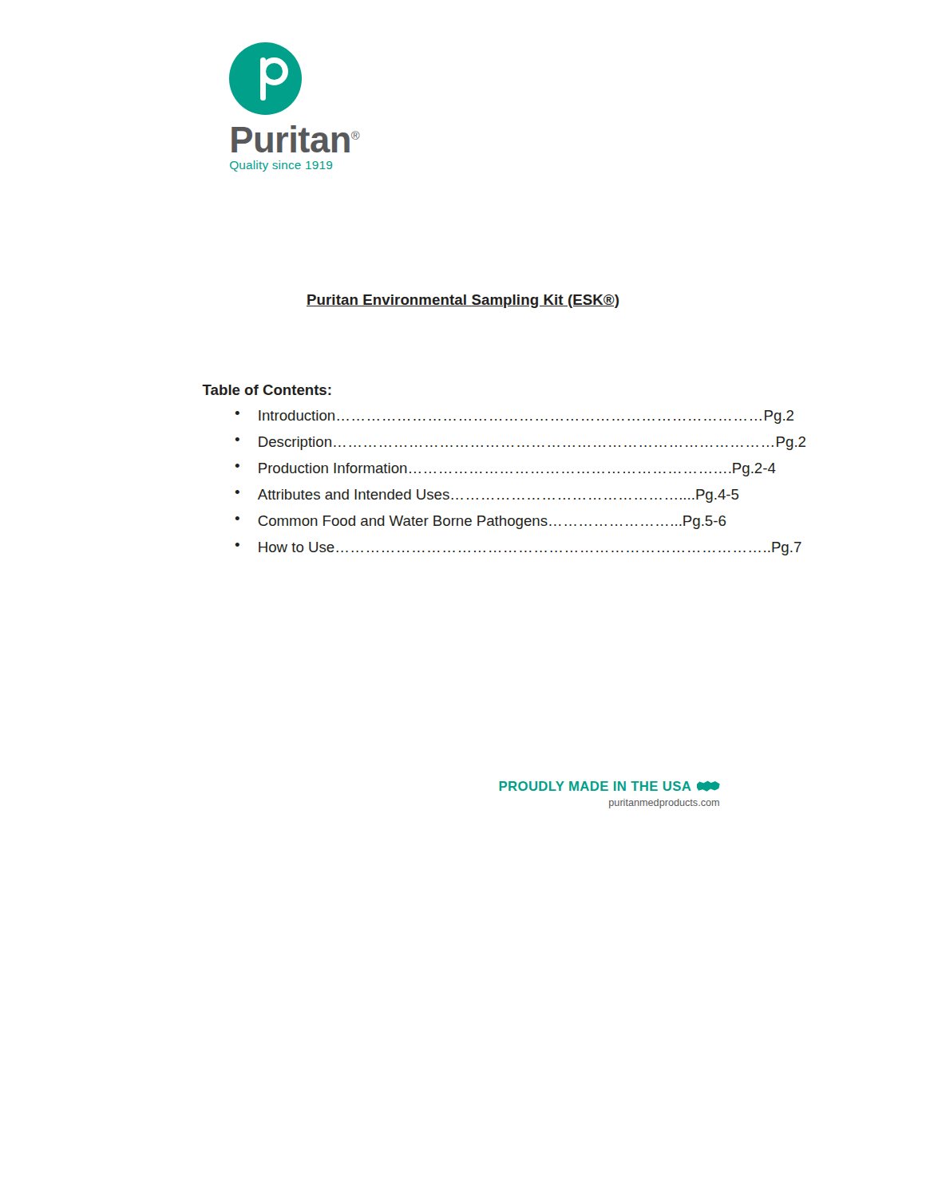Puritan®
Quality since 1919
Puritan Environmental Sampling Kit (ESK®)
Table of Contents:
Introduction…………………………………………………………………………Pg.2
Description……………………………………………………………………………Pg.2
Production Information……………………………………………………….Pg.2-4
Attributes and Intended Uses………………………………………....Pg.4-5
Common Food and Water Borne Pathogens……………………...Pg.5-6
How to Use…………………………………………………………………………..Pg.7
PROUDLY MADE IN THE USA
puritanmedproducts.com